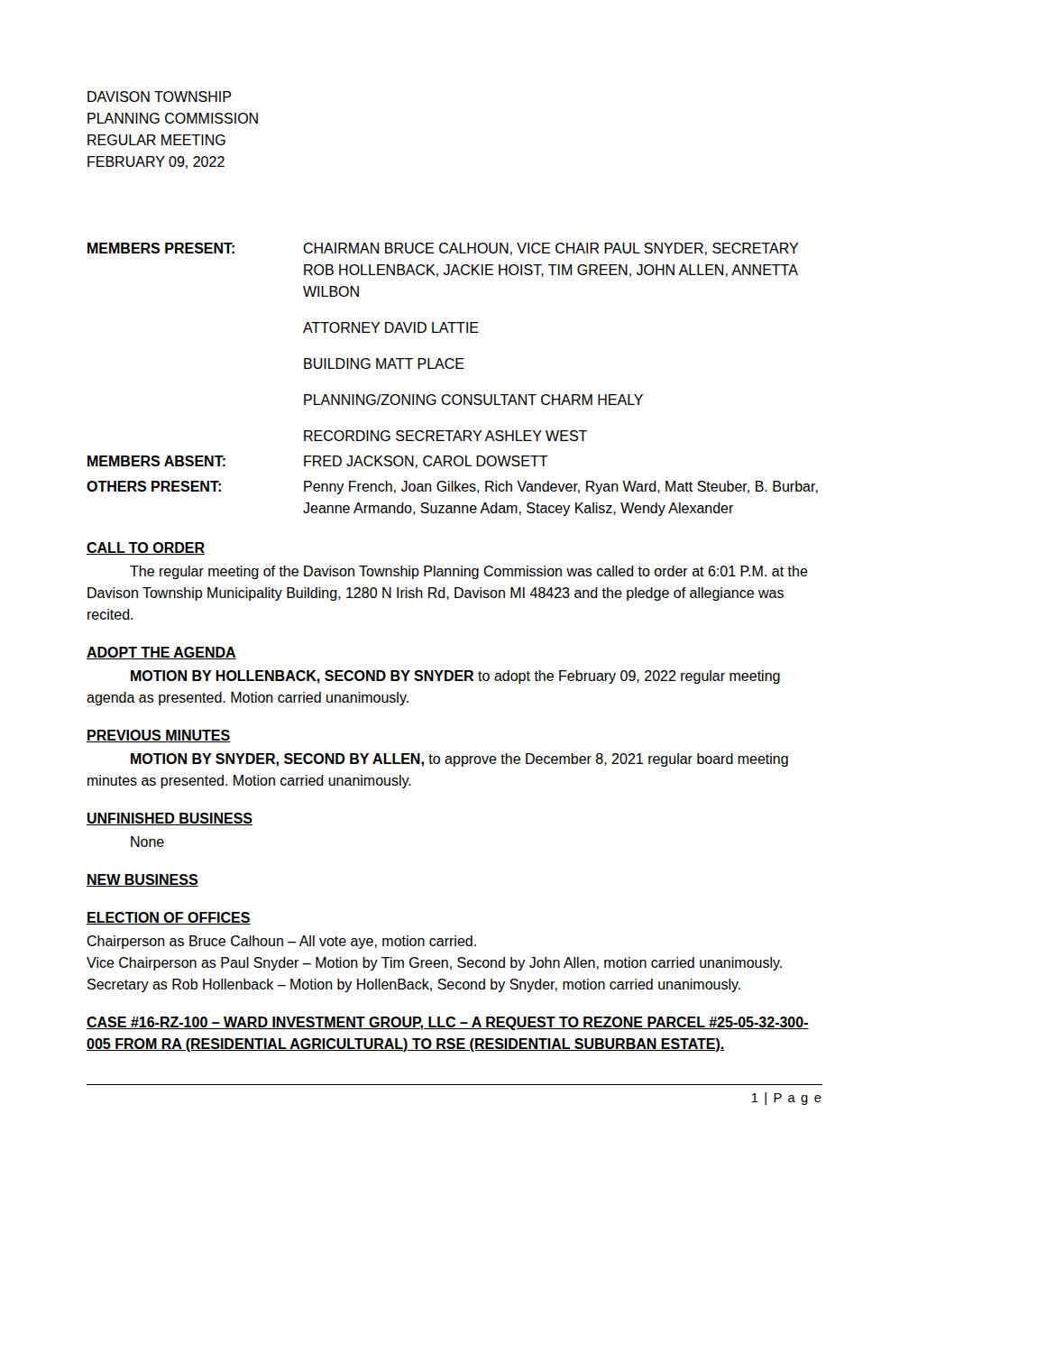DAVISON TOWNSHIP
PLANNING COMMISSION
REGULAR MEETING
FEBRUARY 09, 2022
Members Present:
CHAIRMAN BRUCE CALHOUN, VICE CHAIR PAUL SNYDER, SECRETARY ROB HOLLENBACK, JACKIE HOIST, TIM GREEN, JOHN ALLEN, ANNETTA WILBON
ATTORNEY DAVID LATTIE
BUILDING MATT PLACE
PLANNING/ZONING CONSULTANT CHARM HEALY
RECORDING SECRETARY ASHLEY WEST
Members Absent:
FRED JACKSON, CAROL DOWSETT
Others Present:
Penny French, Joan Gilkes, Rich Vandever, Ryan Ward, Matt Steuber, B. Burbar, Jeanne Armando, Suzanne Adam, Stacey Kalisz, Wendy Alexander
Call to Order
The regular meeting of the Davison Township Planning Commission was called to order at 6:01 P.M. at the Davison Township Municipality Building, 1280 N Irish Rd, Davison MI 48423 and the pledge of allegiance was recited.
Adopt the Agenda
MOTION BY HOLLENBACK, SECOND BY SNYDER to adopt the February 09, 2022 regular meeting agenda as presented. Motion carried unanimously.
Previous Minutes
MOTION BY SNYDER, SECOND BY ALLEN, to approve the December 8, 2021 regular board meeting minutes as presented. Motion carried unanimously.
Unfinished Business
None
New Business
Election of Offices
Chairperson as Bruce Calhoun – All vote aye, motion carried.
Vice Chairperson as Paul Snyder – Motion by Tim Green, Second by John Allen, motion carried unanimously.
Secretary as Rob Hollenback – Motion by HollenBack, Second by Snyder, motion carried unanimously.
Case #16-RZ-100 – Ward Investment Group, LLC – A request to rezone parcel #25-05-32-300-005 from RA (Residential Agricultural) to RSE (Residential Suburban Estate).
1 | P a g e